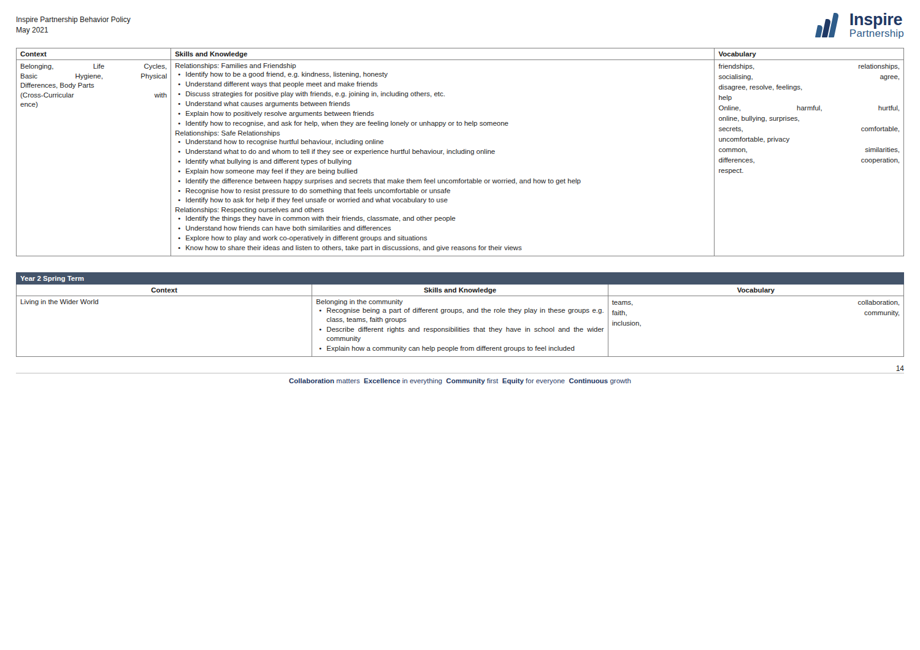Inspire Partnership Behavior Policy
May 2021
Inspire
Partnership
| Context | Skills and Knowledge | Vocabulary |
| --- | --- | --- |
| Belonging, Life Cycles, Basic Hygiene, Physical Differences, Body Parts (Cross-Curricular with ence) | Relationships: Families and Friendship Identify how to be a good friend, e.g. kindness, listening, honesty Understand different ways that people meet and make friends Discuss strategies for positive play with friends, e.g. joining in, including others, etc. Understand what causes arguments between friends Explain how to positively resolve arguments between friends Identify how to recognise, and ask for help, when they are feeling lonely or unhappy or to help someone Relationships: Safe Relationships Understand how to recognise hurtful behaviour, including online Understand what to do and whom to tell if they see or experience hurtful behaviour, including online Identify what bullying is and different types of bullying Explain how someone may feel if they are being bullied Identify the difference between happy surprises and secrets that make them feel uncomfortable or worried, and how to get help Recognise how to resist pressure to do something that feels uncomfortable or unsafe Identify how to ask for help if they feel unsafe or worried and what vocabulary to use Relationships: Respecting ourselves and others Identify the things they have in common with their friends, classmate, and other people Understand how friends can have both similarities and differences Explore how to play and work co-operatively in different groups and situations Know how to share their ideas and listen to others, take part in discussions, and give reasons for their views | friendships, relationships, socialising, agree, disagree, resolve, feelings, help Online, harmful, hurtful, online, bullying, surprises, secrets, comfortable, uncomfortable, privacy common, similarities, differences, cooperation, respect. |
| Year 2 Spring Term |
| Context | Skills and Knowledge | Vocabulary |
| Living in the Wider World | Belonging in the community Recognise being a part of different groups, and the role they play in these groups e.g. class, teams, faith groups Describe different rights and responsibilities that they have in school and the wider community Explain how a community can help people from different groups to feel included | teams, collaboration, faith, community, inclusion, |
14
Collaboration matters Excellence in everything Community first Equity for everyone Continuous growth